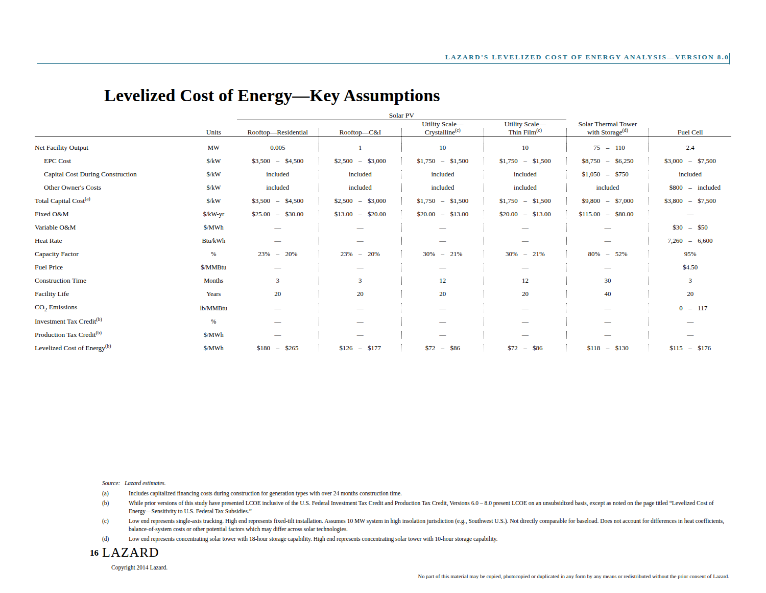LAZARD'S LEVELIZED COST OF ENERGY ANALYSIS—VERSION 8.0
Levelized Cost of Energy—Key Assumptions
| | | Solar PV | | |
| | | | | Utility Scale— | Utility Scale— | Solar Thermal Tower | |
| | Units | Rooftop—Residential | Rooftop—C&I | Crystalline (c) | Thin Film (c) | with Storage (d) | Fuel Cell |
| Net Facility Output | MW | 0.005 | 1 | 10 | 10 | 75 | – | 110 | 2.4 |
| EPC Cost | $/kW | $3,500 | – | $4,500 | $2,500 | – | $3,000 | $1,750 | – | $1,500 | $1,750 | – | $1,500 | $8,750 | – | $6,250 | $3,000 | – | $7,500 |
| Capital Cost During Construction | $/kW | included | included | included | included | $1,050 | – | $750 | included |
| Other Owner's Costs | $/kW | included | included | included | included | included | $800 | – | included |
| Total Capital Cost (a) | $/kW | $3,500 | – | $4,500 | $2,500 | – | $3,000 | $1,750 | – | $1,500 | $1,750 | – | $1,500 | $9,800 | – | $7,000 | $3,800 | – | $7,500 |
| Fixed O&M | $/kW-yr | $25.00 | – | $30.00 | $13.00 | – | $20.00 | $20.00 | – | $13.00 | $20.00 | – | $13.00 | $115.00 | – | $80.00 | — |
| Variable O&M | $/MWh | — | — | — | — | — | $30 | – | $50 |
| Heat Rate | Btu/kWh | — | — | — | — | — | 7,260 | – | 6,600 |
| Capacity Factor | % | 23% | – | 20% | 23% | – | 20% | 30% | – | 21% | 30% | – | 21% | 80% | – | 52% | 95% |
| Fuel Price | $/MMBtu | — | — | — | — | — | $4.50 |
| Construction Time | Months | 3 | 3 | 12 | 12 | 30 | 3 |
| Facility Life | Years | 20 | 20 | 20 | 20 | 40 | 20 |
| CO 2 Emissions | lb/MMBtu | — | — | — | — | — | 0 | – | 117 |
| Investment Tax Credit (b) | % | — | — | — | — | — | — |
| Production Tax Credit (b) | $/MWh | — | — | — | — | — | — |
| Levelized Cost of Energy (b) | $/MWh | $180 | – | $265 | $126 | – | $177 | $72 | – | $86 | $72 | – | $86 | $118 | – | $130 | $115 | – | $176 |
Source: Lazard estimates.
| (a) | Includes capitalized financing costs during construction for generation types with over 24 months construction time. |
| (b) | While prior versions of this study have presented LCOE inclusive of the U.S. Federal Investment Tax Credit and Production Tax Credit, Versions 6.0 – 8.0 present LCOE on an unsubsidized basis, except as noted on the page titled “Levelized Cost of Energy—Sensitivity to U.S. Federal Tax Subsidies.” |
| (c) | Low end represents single-axis tracking. High end represents fixed-tilt installation. Assumes 10 MW system in high insolation jurisdiction (e.g., Southwest U.S.). Not directly comparable for baseload. Does not account for differences in heat coefficients, balance-of-system costs or other potential factors which may differ across solar technologies. |
| (d) | Low end represents concentrating solar tower with 18-hour storage capability. High end represents concentrating solar tower with 10-hour storage capability. |
16
LAZARD
Copyright 2014 Lazard.
No part of this material may be copied, photocopied or duplicated in any form by any means or redistributed without the prior consent of Lazard.